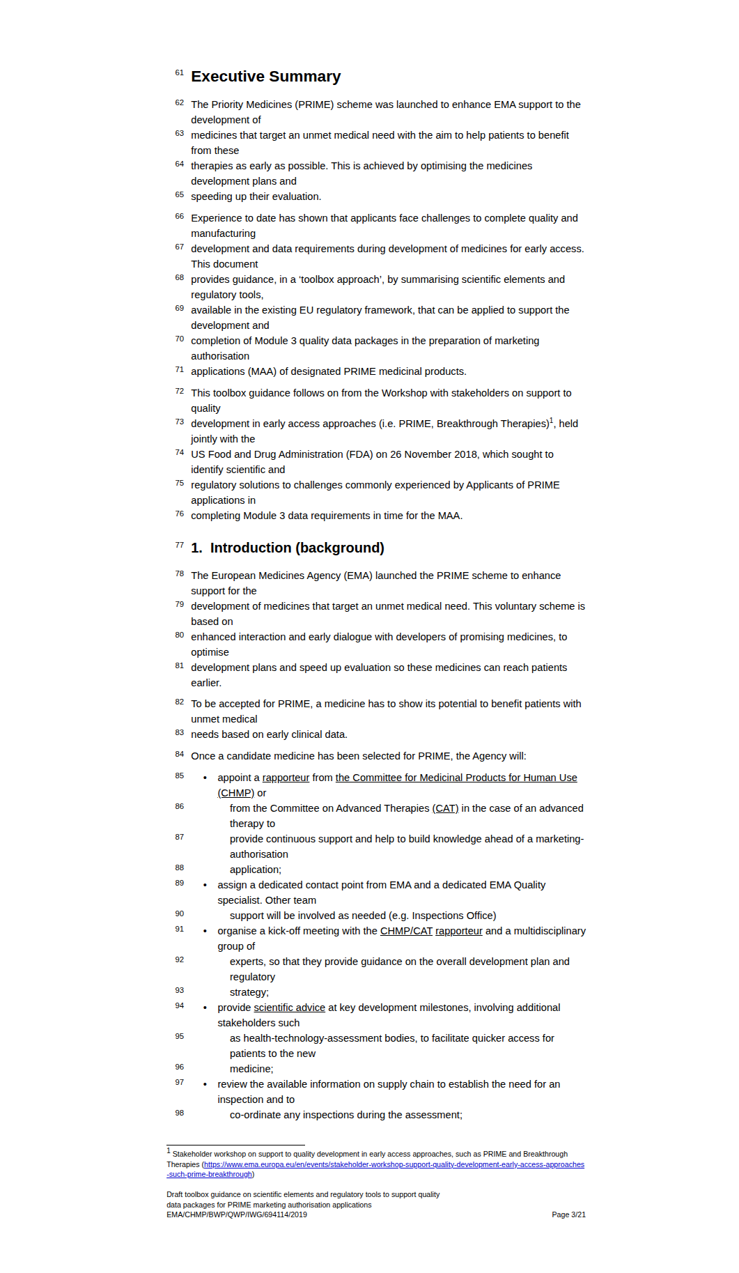61
Executive Summary
62
The Priority Medicines (PRIME) scheme was launched to enhance EMA support to the development of
63
medicines that target an unmet medical need with the aim to help patients to benefit from these
64
therapies as early as possible. This is achieved by optimising the medicines development plans and
65
speeding up their evaluation.
66
Experience to date has shown that applicants face challenges to complete quality and manufacturing
67
development and data requirements during development of medicines for early access. This document
68
provides guidance, in a ‘toolbox approach’, by summarising scientific elements and regulatory tools,
69
available in the existing EU regulatory framework, that can be applied to support the development and
70
completion of Module 3 quality data packages in the preparation of marketing authorisation
71
applications (MAA) of designated PRIME medicinal products.
72
This toolbox guidance follows on from the Workshop with stakeholders on support to quality
73
development in early access approaches (i.e. PRIME, Breakthrough Therapies)1, held jointly with the
74
US Food and Drug Administration (FDA) on 26 November 2018, which sought to identify scientific and
75
regulatory solutions to challenges commonly experienced by Applicants of PRIME applications in
76
completing Module 3 data requirements in time for the MAA.
77
1. Introduction (background)
78
The European Medicines Agency (EMA) launched the PRIME scheme to enhance support for the
79
development of medicines that target an unmet medical need. This voluntary scheme is based on
80
enhanced interaction and early dialogue with developers of promising medicines, to optimise
81
development plans and speed up evaluation so these medicines can reach patients earlier.
82
To be accepted for PRIME, a medicine has to show its potential to benefit patients with unmet medical
83
needs based on early clinical data.
84
Once a candidate medicine has been selected for PRIME, the Agency will:
85
•
appoint a rapporteur from the Committee for Medicinal Products for Human Use (CHMP) or
86
from the Committee on Advanced Therapies (CAT) in the case of an advanced therapy to
87
provide continuous support and help to build knowledge ahead of a marketing-authorisation
88
application;
89
•
assign a dedicated contact point from EMA and a dedicated EMA Quality specialist. Other team
90
support will be involved as needed (e.g. Inspections Office)
91
•
organise a kick-off meeting with the CHMP/CAT rapporteur and a multidisciplinary group of
92
experts, so that they provide guidance on the overall development plan and regulatory
93
strategy;
94
•
provide scientific advice at key development milestones, involving additional stakeholders such
95
as health-technology-assessment bodies, to facilitate quicker access for patients to the new
96
medicine;
97
•
review the available information on supply chain to establish the need for an inspection and to
98
co-ordinate any inspections during the assessment;
1 Stakeholder workshop on support to quality development in early access approaches, such as PRIME and Breakthrough Therapies (https://www.ema.europa.eu/en/events/stakeholder-workshop-support-quality-development-early-access-approaches-such-prime-breakthrough)
Draft toolbox guidance on scientific elements and regulatory tools to support quality
data packages for PRIME marketing authorisation applications
EMA/CHMP/BWP/QWP/IWG/694114/2019
Page 3/21